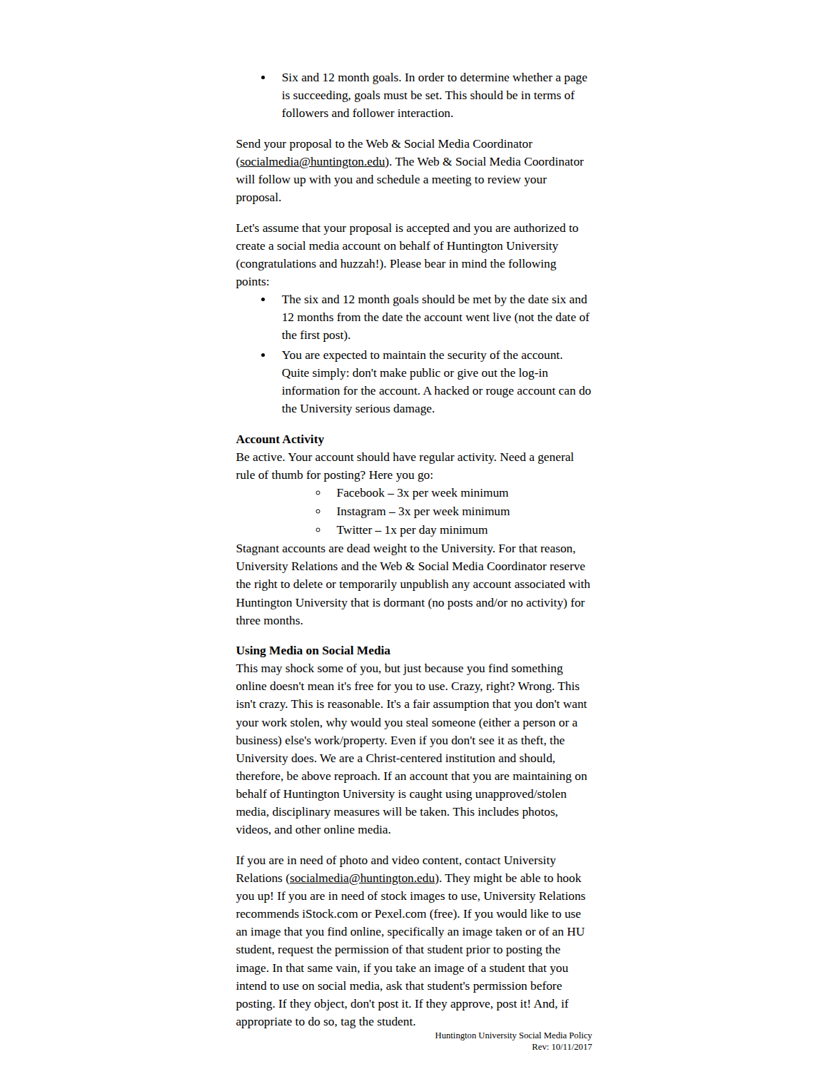Six and 12 month goals. In order to determine whether a page is succeeding, goals must be set. This should be in terms of followers and follower interaction.
Send your proposal to the Web & Social Media Coordinator (socialmedia@huntington.edu). The Web & Social Media Coordinator will follow up with you and schedule a meeting to review your proposal.
Let's assume that your proposal is accepted and you are authorized to create a social media account on behalf of Huntington University (congratulations and huzzah!). Please bear in mind the following points:
The six and 12 month goals should be met by the date six and 12 months from the date the account went live (not the date of the first post).
You are expected to maintain the security of the account. Quite simply: don't make public or give out the log-in information for the account. A hacked or rouge account can do the University serious damage.
Account Activity
Be active. Your account should have regular activity. Need a general rule of thumb for posting? Here you go:
Facebook – 3x per week minimum
Instagram – 3x per week minimum
Twitter – 1x per day minimum
Stagnant accounts are dead weight to the University. For that reason, University Relations and the Web & Social Media Coordinator reserve the right to delete or temporarily unpublish any account associated with Huntington University that is dormant (no posts and/or no activity) for three months.
Using Media on Social Media
This may shock some of you, but just because you find something online doesn't mean it's free for you to use. Crazy, right? Wrong. This isn't crazy. This is reasonable. It's a fair assumption that you don't want your work stolen, why would you steal someone (either a person or a business) else's work/property. Even if you don't see it as theft, the University does. We are a Christ-centered institution and should, therefore, be above reproach. If an account that you are maintaining on behalf of Huntington University is caught using unapproved/stolen media, disciplinary measures will be taken. This includes photos, videos, and other online media.
If you are in need of photo and video content, contact University Relations (socialmedia@huntington.edu). They might be able to hook you up! If you are in need of stock images to use, University Relations recommends iStock.com or Pexel.com (free). If you would like to use an image that you find online, specifically an image taken or of an HU student, request the permission of that student prior to posting the image. In that same vain, if you take an image of a student that you intend to use on social media, ask that student's permission before posting. If they object, don't post it. If they approve, post it! And, if appropriate to do so, tag the student.
Huntington University Social Media Policy
Rev: 10/11/2017